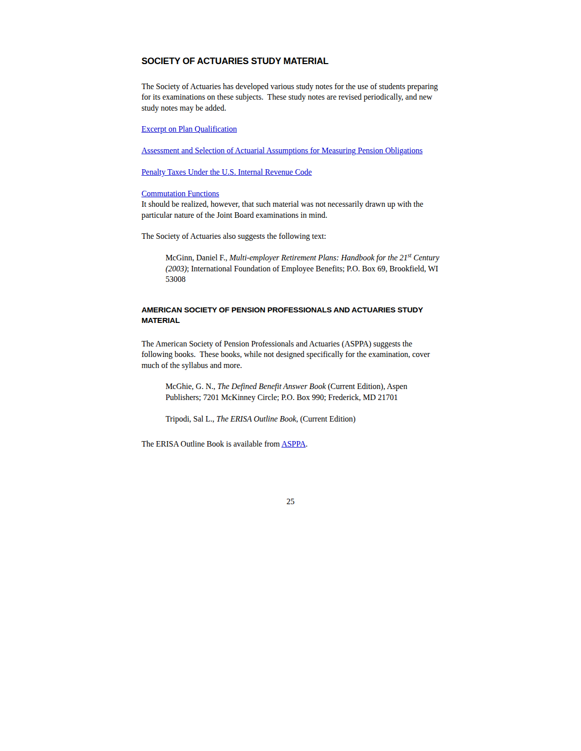SOCIETY OF ACTUARIES STUDY MATERIAL
The Society of Actuaries has developed various study notes for the use of students preparing for its examinations on these subjects. These study notes are revised periodically, and new study notes may be added.
Excerpt on Plan Qualification
Assessment and Selection of Actuarial Assumptions for Measuring Pension Obligations
Penalty Taxes Under the U.S. Internal Revenue Code
Commutation Functions
It should be realized, however, that such material was not necessarily drawn up with the particular nature of the Joint Board examinations in mind.
The Society of Actuaries also suggests the following text:
McGinn, Daniel F., Multi-employer Retirement Plans: Handbook for the 21st Century (2003); International Foundation of Employee Benefits; P.O. Box 69, Brookfield, WI 53008
AMERICAN SOCIETY OF PENSION PROFESSIONALS AND ACTUARIES STUDY MATERIAL
The American Society of Pension Professionals and Actuaries (ASPPA) suggests the following books. These books, while not designed specifically for the examination, cover much of the syllabus and more.
McGhie, G. N., The Defined Benefit Answer Book (Current Edition), Aspen Publishers; 7201 McKinney Circle; P.O. Box 990; Frederick, MD 21701
Tripodi, Sal L., The ERISA Outline Book, (Current Edition)
The ERISA Outline Book is available from ASPPA.
25